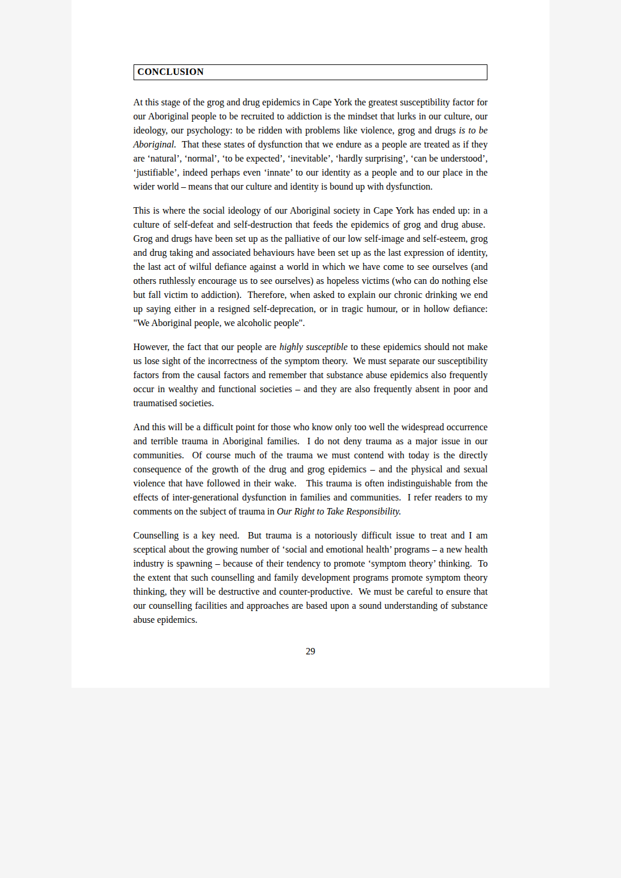CONCLUSION
At this stage of the grog and drug epidemics in Cape York the greatest susceptibility factor for our Aboriginal people to be recruited to addiction is the mindset that lurks in our culture, our ideology, our psychology: to be ridden with problems like violence, grog and drugs is to be Aboriginal. That these states of dysfunction that we endure as a people are treated as if they are ‘natural’, ‘normal’, ‘to be expected’, ‘inevitable’, ‘hardly surprising’, ‘can be understood’, ‘justifiable’, indeed perhaps even ‘innate’ to our identity as a people and to our place in the wider world – means that our culture and identity is bound up with dysfunction.
This is where the social ideology of our Aboriginal society in Cape York has ended up: in a culture of self-defeat and self-destruction that feeds the epidemics of grog and drug abuse. Grog and drugs have been set up as the palliative of our low self-image and self-esteem, grog and drug taking and associated behaviours have been set up as the last expression of identity, the last act of wilful defiance against a world in which we have come to see ourselves (and others ruthlessly encourage us to see ourselves) as hopeless victims (who can do nothing else but fall victim to addiction). Therefore, when asked to explain our chronic drinking we end up saying either in a resigned self-deprecation, or in tragic humour, or in hollow defiance: "We Aboriginal people, we alcoholic people".
However, the fact that our people are highly susceptible to these epidemics should not make us lose sight of the incorrectness of the symptom theory. We must separate our susceptibility factors from the causal factors and remember that substance abuse epidemics also frequently occur in wealthy and functional societies – and they are also frequently absent in poor and traumatised societies.
And this will be a difficult point for those who know only too well the widespread occurrence and terrible trauma in Aboriginal families. I do not deny trauma as a major issue in our communities. Of course much of the trauma we must contend with today is the directly consequence of the growth of the drug and grog epidemics – and the physical and sexual violence that have followed in their wake. This trauma is often indistinguishable from the effects of inter-generational dysfunction in families and communities. I refer readers to my comments on the subject of trauma in Our Right to Take Responsibility.
Counselling is a key need. But trauma is a notoriously difficult issue to treat and I am sceptical about the growing number of ‘social and emotional health’ programs – a new health industry is spawning – because of their tendency to promote ‘symptom theory’ thinking. To the extent that such counselling and family development programs promote symptom theory thinking, they will be destructive and counter-productive. We must be careful to ensure that our counselling facilities and approaches are based upon a sound understanding of substance abuse epidemics.
29